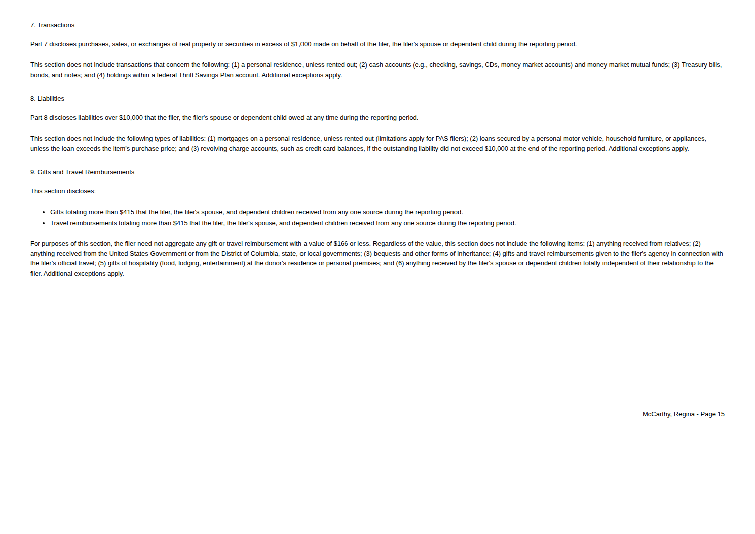7. Transactions
Part 7 discloses purchases, sales, or exchanges of real property or securities in excess of $1,000 made on behalf of the filer, the filer's spouse or dependent child during the reporting period.
This section does not include transactions that concern the following: (1) a personal residence, unless rented out; (2) cash accounts (e.g., checking, savings, CDs, money market accounts) and money market mutual funds; (3) Treasury bills, bonds, and notes; and (4) holdings within a federal Thrift Savings Plan account. Additional exceptions apply.
8. Liabilities
Part 8 discloses liabilities over $10,000 that the filer, the filer's spouse or dependent child owed at any time during the reporting period.
This section does not include the following types of liabilities: (1) mortgages on a personal residence, unless rented out (limitations apply for PAS filers); (2) loans secured by a personal motor vehicle, household furniture, or appliances, unless the loan exceeds the item's purchase price; and (3) revolving charge accounts, such as credit card balances, if the outstanding liability did not exceed $10,000 at the end of the reporting period. Additional exceptions apply.
9. Gifts and Travel Reimbursements
This section discloses:
Gifts totaling more than $415 that the filer, the filer's spouse, and dependent children received from any one source during the reporting period.
Travel reimbursements totaling more than $415 that the filer, the filer's spouse, and dependent children received from any one source during the reporting period.
For purposes of this section, the filer need not aggregate any gift or travel reimbursement with a value of $166 or less. Regardless of the value, this section does not include the following items: (1) anything received from relatives; (2) anything received from the United States Government or from the District of Columbia, state, or local governments; (3) bequests and other forms of inheritance; (4) gifts and travel reimbursements given to the filer's agency in connection with the filer's official travel; (5) gifts of hospitality (food, lodging, entertainment) at the donor's residence or personal premises; and (6) anything received by the filer's spouse or dependent children totally independent of their relationship to the filer. Additional exceptions apply.
McCarthy, Regina - Page 15